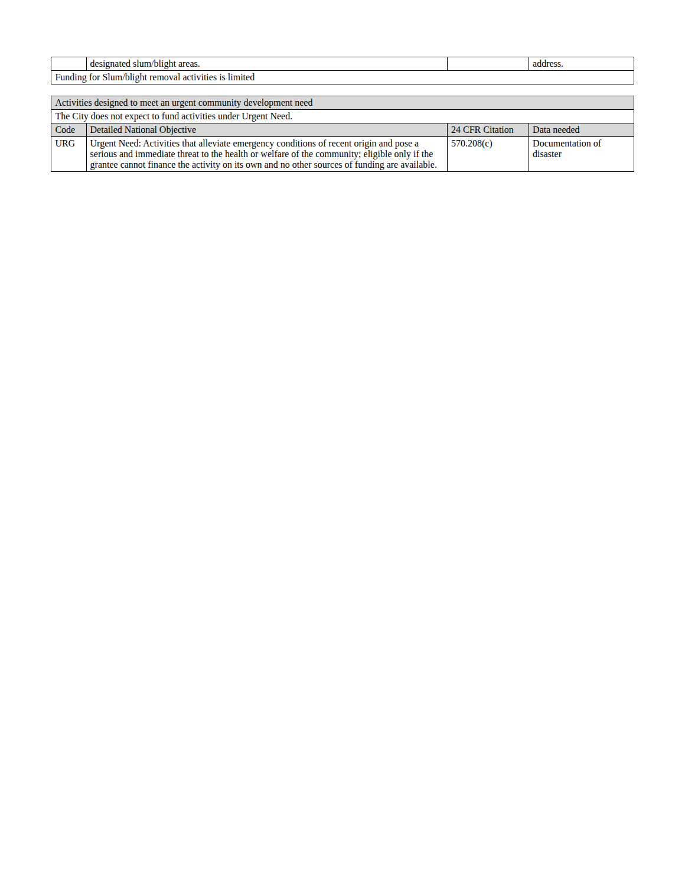| | designated slum/blight areas. | | address. |
| Funding for Slum/blight removal activities is limited |
| Activities designed to meet an urgent community development need |
| The City does not expect to fund activities under Urgent Need. |
| Code | Detailed National Objective | 24 CFR Citation | Data needed |
| URG | Urgent Need: Activities that alleviate emergency conditions of recent origin and pose a serious and immediate threat to the health or welfare of the community; eligible only if the grantee cannot finance the activity on its own and no other sources of funding are available. | 570.208(c) | Documentation of disaster |